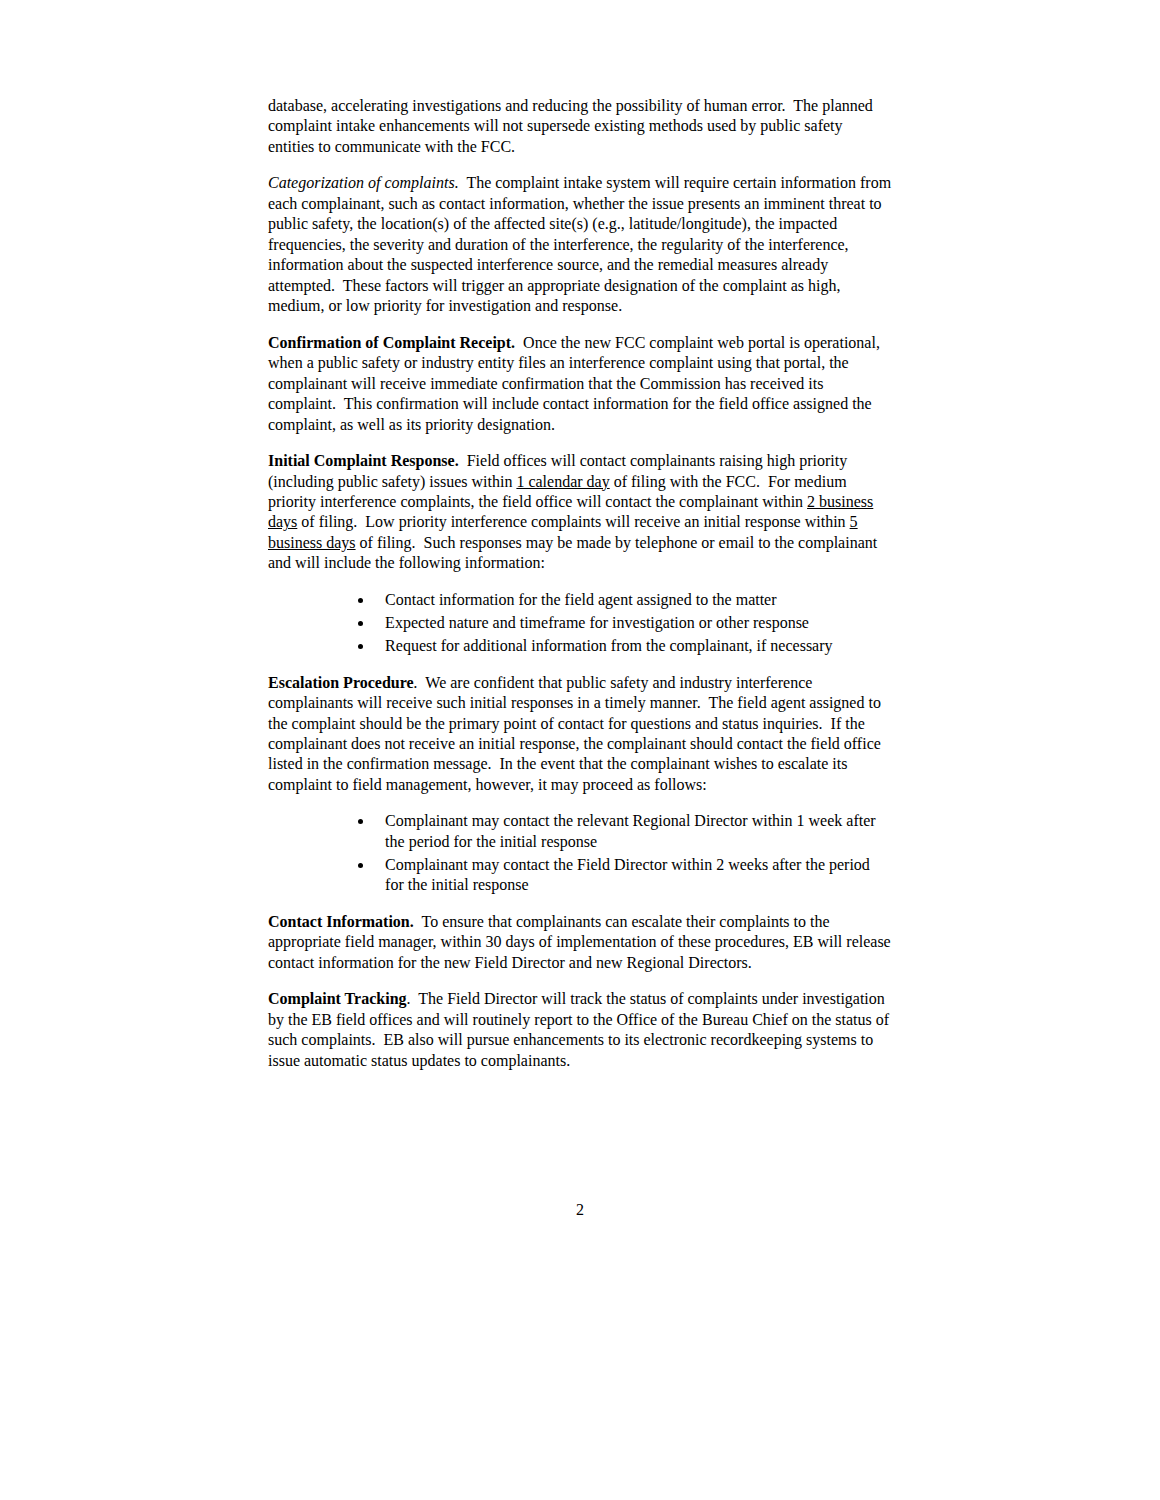database, accelerating investigations and reducing the possibility of human error. The planned complaint intake enhancements will not supersede existing methods used by public safety entities to communicate with the FCC.
Categorization of complaints. The complaint intake system will require certain information from each complainant, such as contact information, whether the issue presents an imminent threat to public safety, the location(s) of the affected site(s) (e.g., latitude/longitude), the impacted frequencies, the severity and duration of the interference, the regularity of the interference, information about the suspected interference source, and the remedial measures already attempted. These factors will trigger an appropriate designation of the complaint as high, medium, or low priority for investigation and response.
Confirmation of Complaint Receipt. Once the new FCC complaint web portal is operational, when a public safety or industry entity files an interference complaint using that portal, the complainant will receive immediate confirmation that the Commission has received its complaint. This confirmation will include contact information for the field office assigned the complaint, as well as its priority designation.
Initial Complaint Response. Field offices will contact complainants raising high priority (including public safety) issues within 1 calendar day of filing with the FCC. For medium priority interference complaints, the field office will contact the complainant within 2 business days of filing. Low priority interference complaints will receive an initial response within 5 business days of filing. Such responses may be made by telephone or email to the complainant and will include the following information:
Contact information for the field agent assigned to the matter
Expected nature and timeframe for investigation or other response
Request for additional information from the complainant, if necessary
Escalation Procedure. We are confident that public safety and industry interference complainants will receive such initial responses in a timely manner. The field agent assigned to the complaint should be the primary point of contact for questions and status inquiries. If the complainant does not receive an initial response, the complainant should contact the field office listed in the confirmation message. In the event that the complainant wishes to escalate its complaint to field management, however, it may proceed as follows:
Complainant may contact the relevant Regional Director within 1 week after the period for the initial response
Complainant may contact the Field Director within 2 weeks after the period for the initial response
Contact Information. To ensure that complainants can escalate their complaints to the appropriate field manager, within 30 days of implementation of these procedures, EB will release contact information for the new Field Director and new Regional Directors.
Complaint Tracking. The Field Director will track the status of complaints under investigation by the EB field offices and will routinely report to the Office of the Bureau Chief on the status of such complaints. EB also will pursue enhancements to its electronic recordkeeping systems to issue automatic status updates to complainants.
2